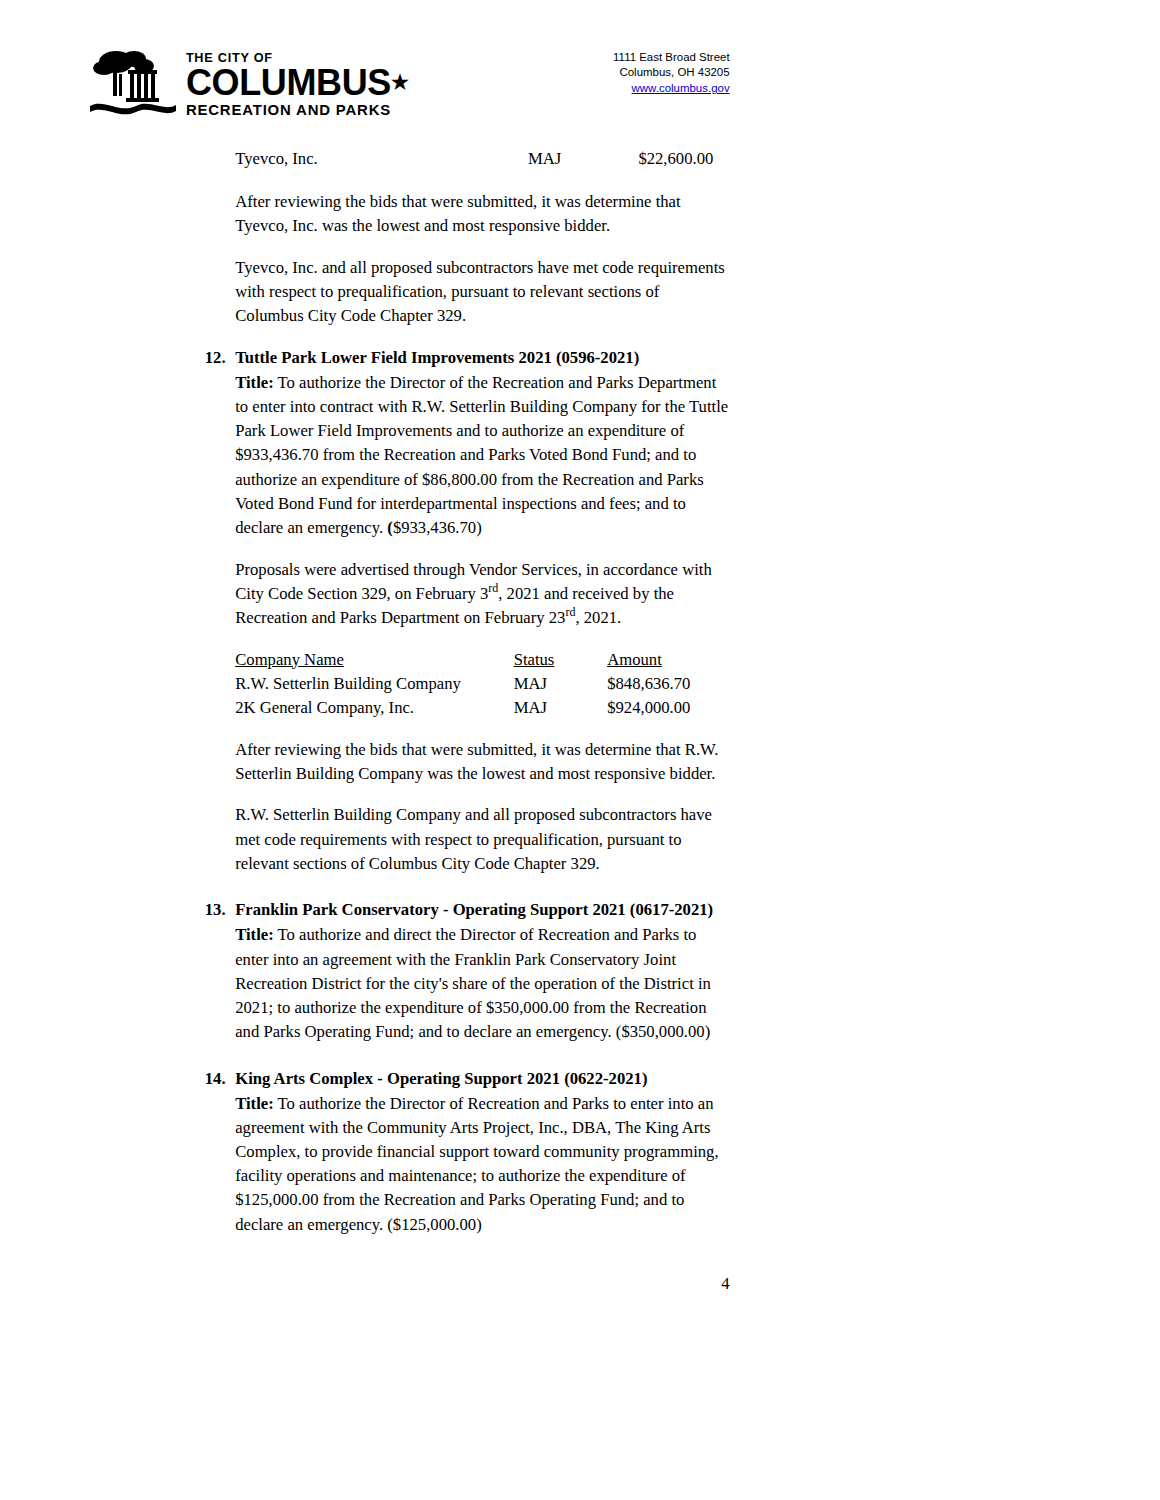THE CITY OF
COLUMBUS★
RECREATION AND PARKS
1111 East Broad Street
Columbus, OH 43205
www.columbus.gov
Tyevco, Inc. MAJ$22,600.00
After reviewing the bids that were submitted, it was determine that Tyevco, Inc. was the lowest and most responsive bidder.
Tyevco, Inc. and all proposed subcontractors have met code requirements with respect to prequalification, pursuant to relevant sections of Columbus City Code Chapter 329.
Tuttle Park Lower Field Improvements 2021 (0596-2021)
Title: To authorize the Director of the Recreation and Parks Department to enter into contract with R.W. Setterlin Building Company for the Tuttle Park Lower Field Improvements and to authorize an expenditure of $933,436.70 from the Recreation and Parks Voted Bond Fund; and to authorize an expenditure of $86,800.00 from the Recreation and Parks Voted Bond Fund for interdepartmental inspections and fees; and to declare an emergency. ($933,436.70)
Proposals were advertised through Vendor Services, in accordance with City Code Section 329, on February 3rd, 2021 and received by the Recreation and Parks Department on February 23rd, 2021.
| Company Name | Status | Amount |
| --- | --- | --- |
| R.W. Setterlin Building Company | MAJ | $848,636.70 |
| 2K General Company, Inc. | MAJ | $924,000.00 |
After reviewing the bids that were submitted, it was determine that R.W. Setterlin Building Company was the lowest and most responsive bidder.
R.W. Setterlin Building Company and all proposed subcontractors have met code requirements with respect to prequalification, pursuant to relevant sections of Columbus City Code Chapter 329.
Franklin Park Conservatory - Operating Support 2021 (0617-2021)
Title: To authorize and direct the Director of Recreation and Parks to enter into an agreement with the Franklin Park Conservatory Joint Recreation District for the city's share of the operation of the District in 2021; to authorize the expenditure of $350,000.00 from the Recreation and Parks Operating Fund; and to declare an emergency. ($350,000.00)
King Arts Complex - Operating Support 2021 (0622-2021)
Title: To authorize the Director of Recreation and Parks to enter into an agreement with the Community Arts Project, Inc., DBA, The King Arts Complex, to provide financial support toward community programming, facility operations and maintenance; to authorize the expenditure of $125,000.00 from the Recreation and Parks Operating Fund; and to declare an emergency. ($125,000.00)
4